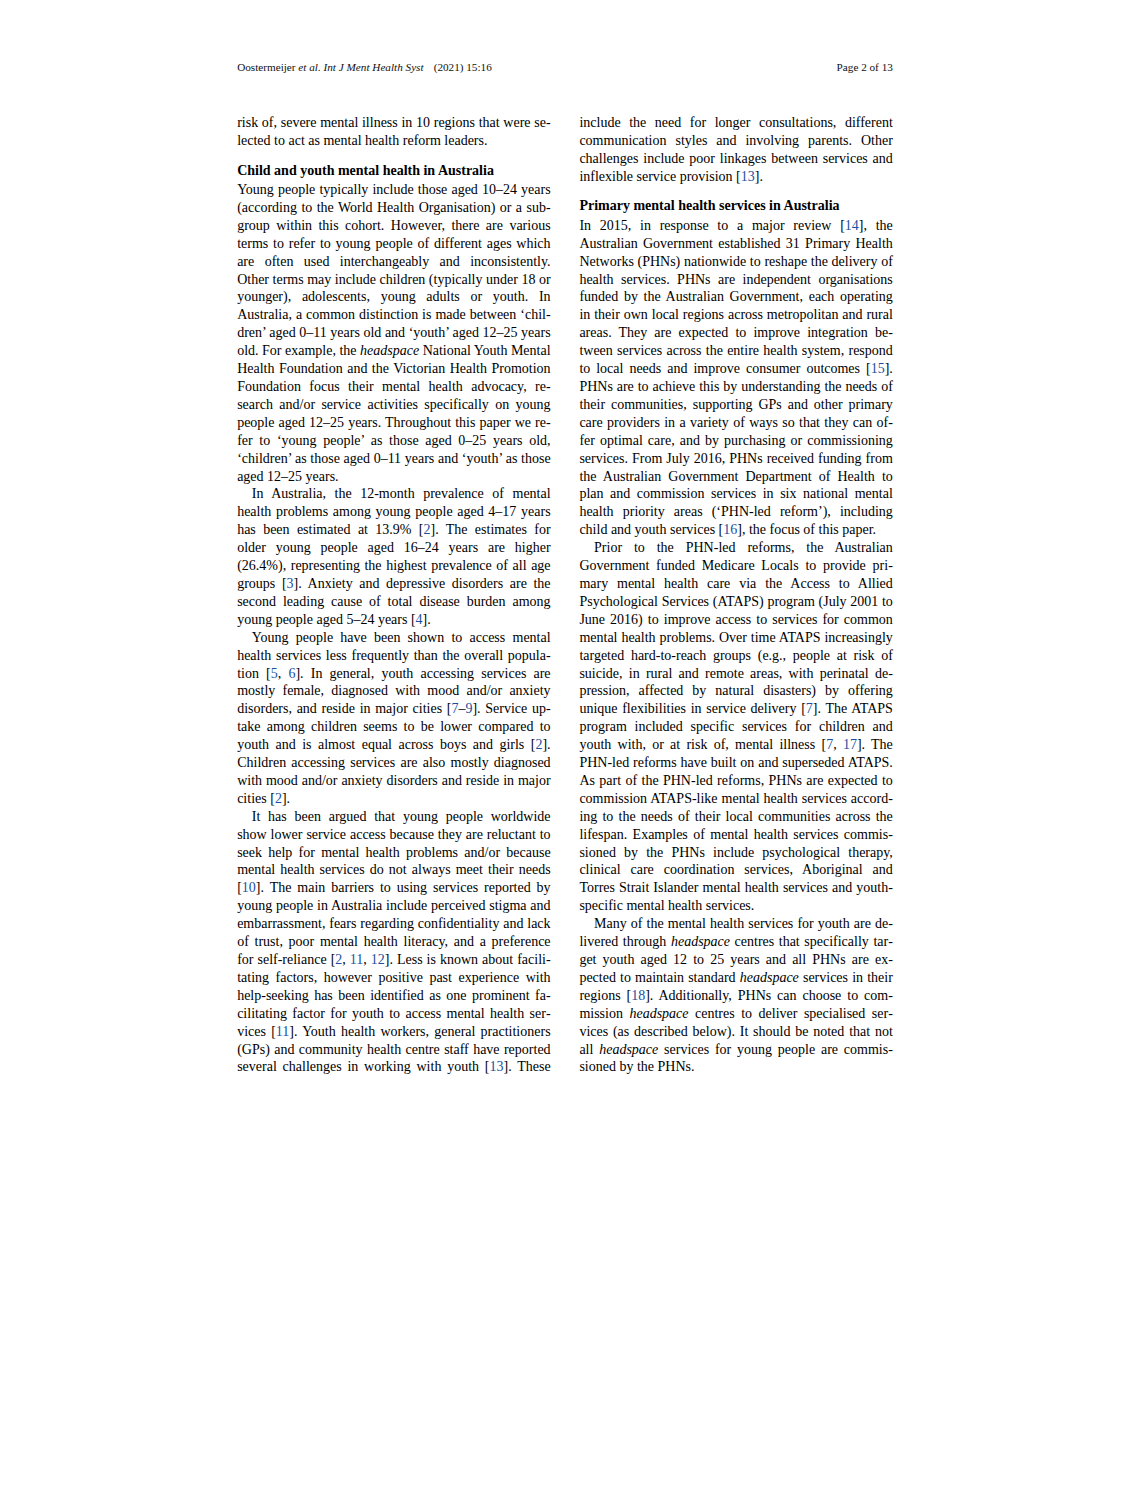Oostermeijer et al. Int J Ment Health Syst(2021) 15:16
Page 2 of 13
risk of, severe mental illness in 10 regions that were selected to act as mental health reform leaders.
Child and youth mental health in Australia
Young people typically include those aged 10–24 years (according to the World Health Organisation) or a subgroup within this cohort. However, there are various terms to refer to young people of different ages which are often used interchangeably and inconsistently. Other terms may include children (typically under 18 or younger), adolescents, young adults or youth. In Australia, a common distinction is made between ‘children’ aged 0–11 years old and ‘youth’ aged 12–25 years old. For example, the headspace National Youth Mental Health Foundation and the Victorian Health Promotion Foundation focus their mental health advocacy, research and/or service activities specifically on young people aged 12–25 years. Throughout this paper we refer to ‘young people’ as those aged 0–25 years old, ‘children’ as those aged 0–11 years and ‘youth’ as those aged 12–25 years.
In Australia, the 12-month prevalence of mental health problems among young people aged 4–17 years has been estimated at 13.9% [2]. The estimates for older young people aged 16–24 years are higher (26.4%), representing the highest prevalence of all age groups [3]. Anxiety and depressive disorders are the second leading cause of total disease burden among young people aged 5–24 years [4].
Young people have been shown to access mental health services less frequently than the overall population [5, 6]. In general, youth accessing services are mostly female, diagnosed with mood and/or anxiety disorders, and reside in major cities [7–9]. Service uptake among children seems to be lower compared to youth and is almost equal across boys and girls [2]. Children accessing services are also mostly diagnosed with mood and/or anxiety disorders and reside in major cities [2].
It has been argued that young people worldwide show lower service access because they are reluctant to seek help for mental health problems and/or because mental health services do not always meet their needs [10]. The main barriers to using services reported by young people in Australia include perceived stigma and embarrassment, fears regarding confidentiality and lack of trust, poor mental health literacy, and a preference for self-reliance [2, 11, 12]. Less is known about facilitating factors, however positive past experience with help-seeking has been identified as one prominent facilitating factor for youth to access mental health services [11]. Youth health workers, general practitioners (GPs) and community health centre staff have reported several challenges in working with youth [13]. These include the need for longer consultations, different communication styles and involving parents. Other challenges include poor linkages between services and inflexible service provision [13].
Primary mental health services in Australia
In 2015, in response to a major review [14], the Australian Government established 31 Primary Health Networks (PHNs) nationwide to reshape the delivery of health services. PHNs are independent organisations funded by the Australian Government, each operating in their own local regions across metropolitan and rural areas. They are expected to improve integration between services across the entire health system, respond to local needs and improve consumer outcomes [15]. PHNs are to achieve this by understanding the needs of their communities, supporting GPs and other primary care providers in a variety of ways so that they can offer optimal care, and by purchasing or commissioning services. From July 2016, PHNs received funding from the Australian Government Department of Health to plan and commission services in six national mental health priority areas (‘PHN-led reform’), including child and youth services [16], the focus of this paper.
Prior to the PHN-led reforms, the Australian Government funded Medicare Locals to provide primary mental health care via the Access to Allied Psychological Services (ATAPS) program (July 2001 to June 2016) to improve access to services for common mental health problems. Over time ATAPS increasingly targeted hard-to-reach groups (e.g., people at risk of suicide, in rural and remote areas, with perinatal depression, affected by natural disasters) by offering unique flexibilities in service delivery [7]. The ATAPS program included specific services for children and youth with, or at risk of, mental illness [7, 17]. The PHN-led reforms have built on and superseded ATAPS. As part of the PHN-led reforms, PHNs are expected to commission ATAPS-like mental health services according to the needs of their local communities across the lifespan. Examples of mental health services commissioned by the PHNs include psychological therapy, clinical care coordination services, Aboriginal and Torres Strait Islander mental health services and youth-specific mental health services.
Many of the mental health services for youth are delivered through headspace centres that specifically target youth aged 12 to 25 years and all PHNs are expected to maintain standard headspace services in their regions [18]. Additionally, PHNs can choose to commission headspace centres to deliver specialised services (as described below). It should be noted that not all headspace services for young people are commissioned by the PHNs.